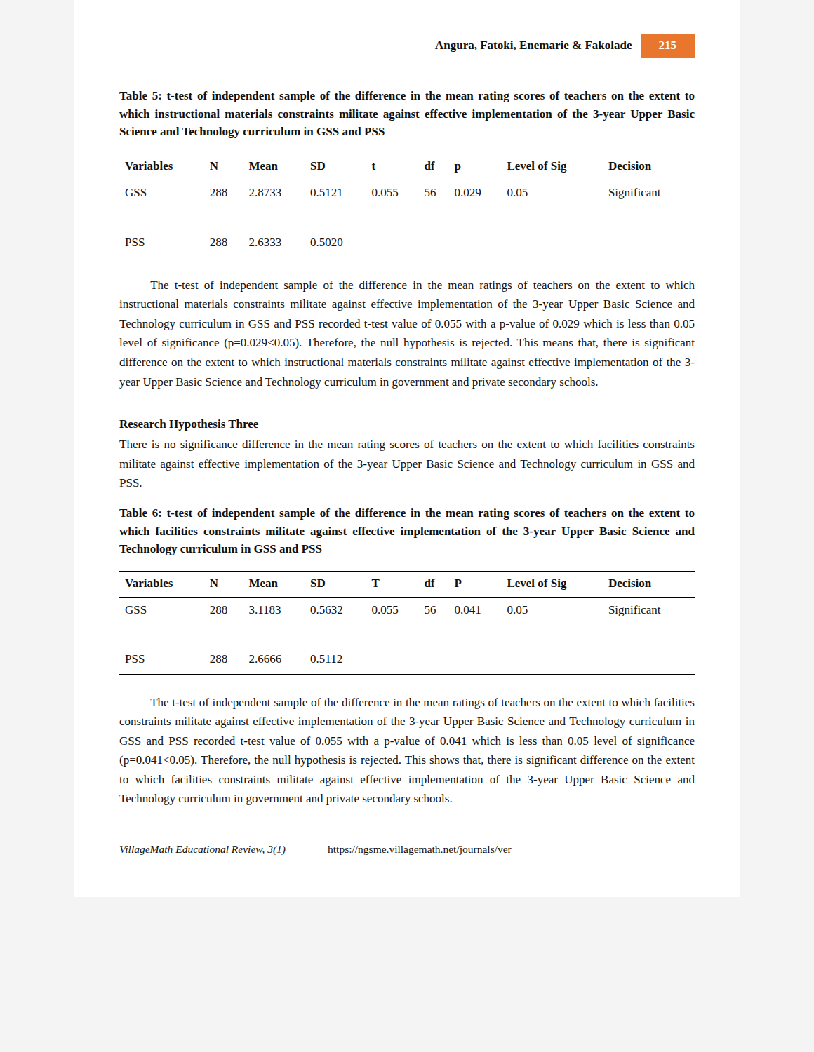Angura, Fatoki, Enemarie & Fakolade
215
Table 5: t-test of independent sample of the difference in the mean rating scores of teachers on the extent to which instructional materials constraints militate against effective implementation of the 3-year Upper Basic Science and Technology curriculum in GSS and PSS
| Variables | N | Mean | SD | t | df | p | Level of Sig | Decision |
| --- | --- | --- | --- | --- | --- | --- | --- | --- |
| GSS | 288 | 2.8733 | 0.5121 | 0.055 | 56 | 0.029 | 0.05 | Significant |
| PSS | 288 | 2.6333 | 0.5020 | | | | | |
The t-test of independent sample of the difference in the mean ratings of teachers on the extent to which instructional materials constraints militate against effective implementation of the 3-year Upper Basic Science and Technology curriculum in GSS and PSS recorded t-test value of 0.055 with a p-value of 0.029 which is less than 0.05 level of significance (p=0.029<0.05). Therefore, the null hypothesis is rejected. This means that, there is significant difference on the extent to which instructional materials constraints militate against effective implementation of the 3-year Upper Basic Science and Technology curriculum in government and private secondary schools.
Research Hypothesis Three
There is no significance difference in the mean rating scores of teachers on the extent to which facilities constraints militate against effective implementation of the 3-year Upper Basic Science and Technology curriculum in GSS and PSS.
Table 6: t-test of independent sample of the difference in the mean rating scores of teachers on the extent to which facilities constraints militate against effective implementation of the 3-year Upper Basic Science and Technology curriculum in GSS and PSS
| Variables | N | Mean | SD | T | df | P | Level of Sig | Decision |
| --- | --- | --- | --- | --- | --- | --- | --- | --- |
| GSS | 288 | 3.1183 | 0.5632 | 0.055 | 56 | 0.041 | 0.05 | Significant |
| PSS | 288 | 2.6666 | 0.5112 | | | | | |
The t-test of independent sample of the difference in the mean ratings of teachers on the extent to which facilities constraints militate against effective implementation of the 3-year Upper Basic Science and Technology curriculum in GSS and PSS recorded t-test value of 0.055 with a p-value of 0.041 which is less than 0.05 level of significance (p=0.041<0.05). Therefore, the null hypothesis is rejected. This shows that, there is significant difference on the extent to which facilities constraints militate against effective implementation of the 3-year Upper Basic Science and Technology curriculum in government and private secondary schools.
VillageMath Educational Review, 3(1)
https://ngsme.villagemath.net/journals/ver